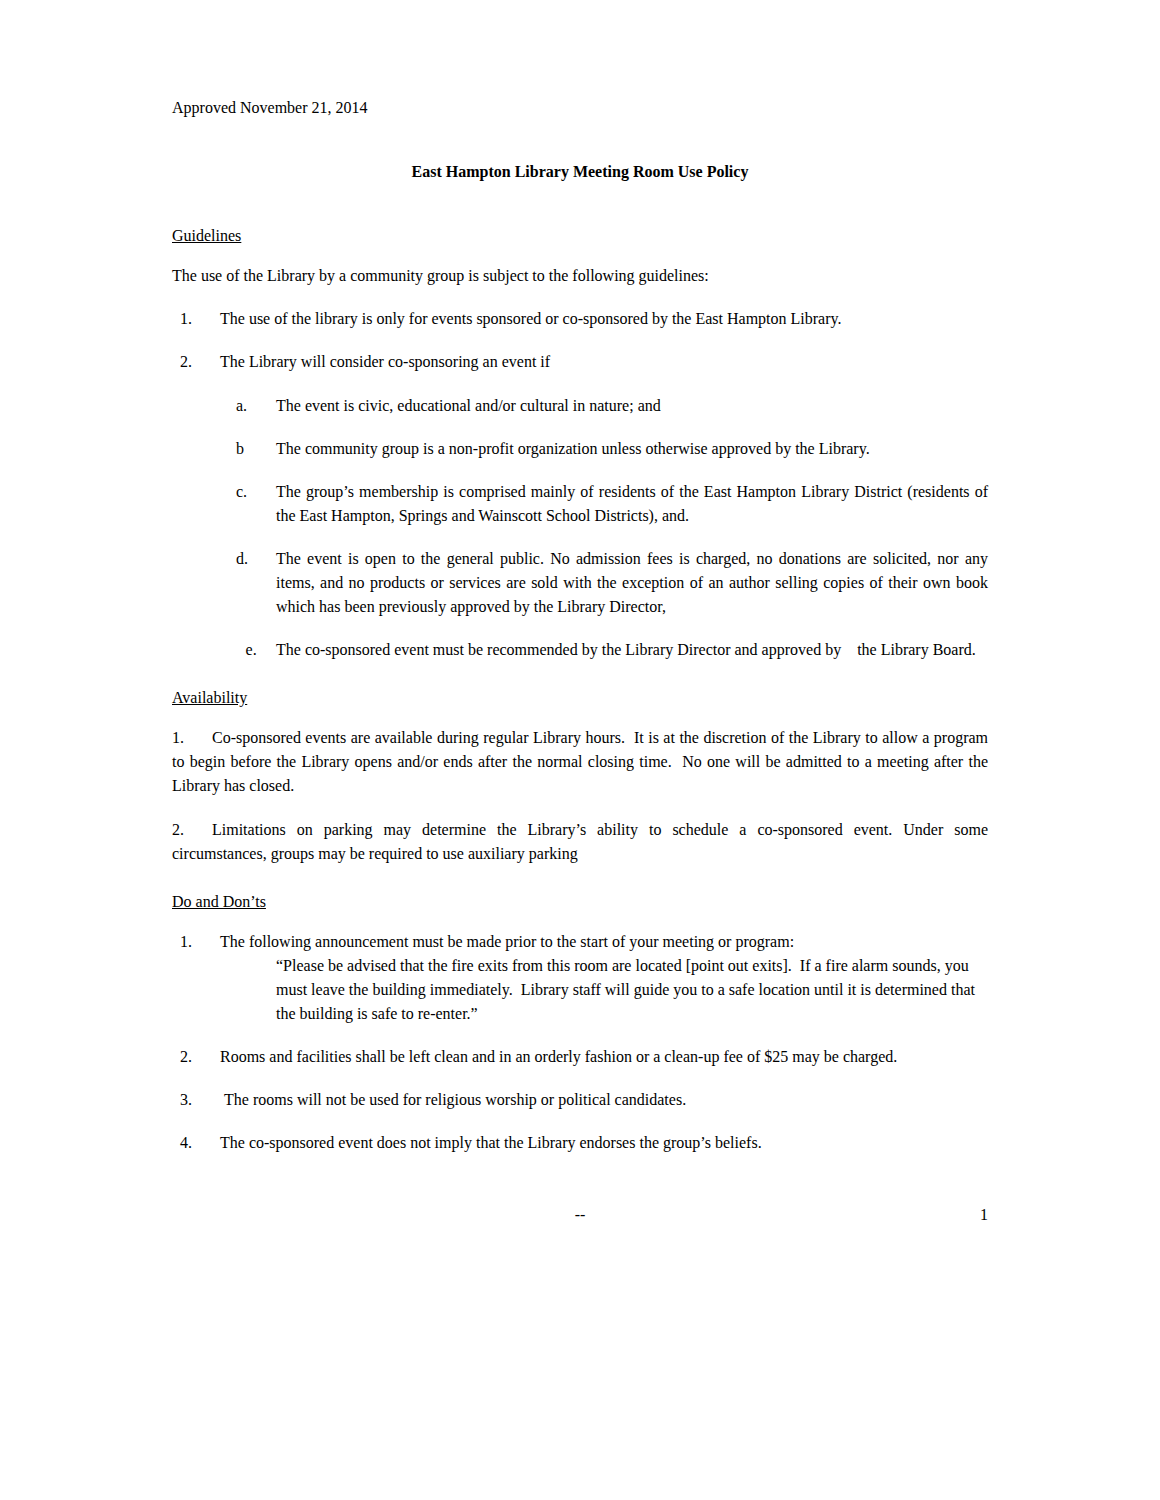Approved November 21, 2014
East Hampton Library Meeting Room Use Policy
Guidelines
The use of the Library by a community group is subject to the following guidelines:
The use of the library is only for events sponsored or co-sponsored by the East Hampton Library.
The Library will consider co-sponsoring an event if
a. The event is civic, educational and/or cultural in nature; and
b The community group is a non-profit organization unless otherwise approved by the Library.
c. The group’s membership is comprised mainly of residents of the East Hampton Library District (residents of the East Hampton, Springs and Wainscott School Districts), and.
d. The event is open to the general public. No admission fees is charged, no donations are solicited, nor any items, and no products or services are sold with the exception of an author selling copies of their own book which has been previously approved by the Library Director,
e. The co-sponsored event must be recommended by the Library Director and approved by the Library Board.
Availability
1. Co-sponsored events are available during regular Library hours. It is at the discretion of the Library to allow a program to begin before the Library opens and/or ends after the normal closing time. No one will be admitted to a meeting after the Library has closed.
2. Limitations on parking may determine the Library’s ability to schedule a co-sponsored event. Under some circumstances, groups may be required to use auxiliary parking
Do and Don’ts
The following announcement must be made prior to the start of your meeting or program:
“Please be advised that the fire exits from this room are located [point out exits]. If a fire alarm sounds, you must leave the building immediately. Library staff will guide you to a safe location until it is determined that the building is safe to re-enter.”
Rooms and facilities shall be left clean and in an orderly fashion or a clean-up fee of $25 may be charged.
The rooms will not be used for religious worship or political candidates.
The co-sponsored event does not imply that the Library endorses the group’s beliefs.
-- 1